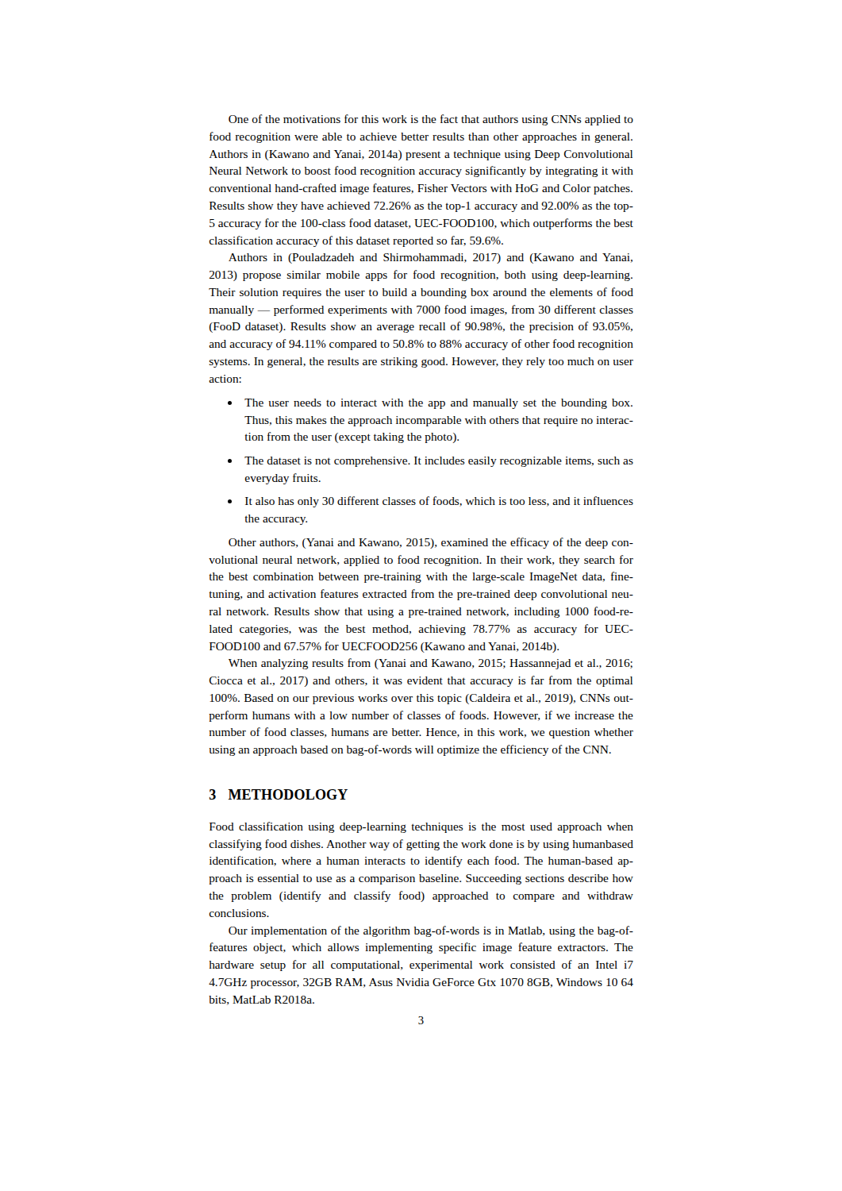One of the motivations for this work is the fact that authors using CNNs applied to food recognition were able to achieve better results than other approaches in general. Authors in (Kawano and Yanai, 2014a) present a technique using Deep Convolutional Neural Network to boost food recognition accuracy significantly by integrating it with conventional hand-crafted image features, Fisher Vectors with HoG and Color patches. Results show they have achieved 72.26% as the top-1 accuracy and 92.00% as the top-5 accuracy for the 100-class food dataset, UEC-FOOD100, which outperforms the best classification accuracy of this dataset reported so far, 59.6%.
Authors in (Pouladzadeh and Shirmohammadi, 2017) and (Kawano and Yanai, 2013) propose similar mobile apps for food recognition, both using deep-learning. Their solution requires the user to build a bounding box around the elements of food manually — performed experiments with 7000 food images, from 30 different classes (FooD dataset). Results show an average recall of 90.98%, the precision of 93.05%, and accuracy of 94.11% compared to 50.8% to 88% accuracy of other food recognition systems. In general, the results are striking good. However, they rely too much on user action:
The user needs to interact with the app and manually set the bounding box. Thus, this makes the approach incomparable with others that require no interaction from the user (except taking the photo).
The dataset is not comprehensive. It includes easily recognizable items, such as everyday fruits.
It also has only 30 different classes of foods, which is too less, and it influences the accuracy.
Other authors, (Yanai and Kawano, 2015), examined the efficacy of the deep convolutional neural network, applied to food recognition. In their work, they search for the best combination between pre-training with the large-scale ImageNet data, fine-tuning, and activation features extracted from the pre-trained deep convolutional neural network. Results show that using a pre-trained network, including 1000 food-related categories, was the best method, achieving 78.77% as accuracy for UEC-FOOD100 and 67.57% for UECFOOD256 (Kawano and Yanai, 2014b).
When analyzing results from (Yanai and Kawano, 2015; Hassannejad et al., 2016; Ciocca et al., 2017) and others, it was evident that accuracy is far from the optimal 100%. Based on our previous works over this topic (Caldeira et al., 2019), CNNs outperform humans with a low number of classes of foods. However, if we increase the number of food classes, humans are better. Hence, in this work, we question whether using an approach based on bag-of-words will optimize the efficiency of the CNN.
3 METHODOLOGY
Food classification using deep-learning techniques is the most used approach when classifying food dishes. Another way of getting the work done is by using humanbased identification, where a human interacts to identify each food. The human-based approach is essential to use as a comparison baseline. Succeeding sections describe how the problem (identify and classify food) approached to compare and withdraw conclusions.
Our implementation of the algorithm bag-of-words is in Matlab, using the bag-offeatures object, which allows implementing specific image feature extractors. The hardware setup for all computational, experimental work consisted of an Intel i7 4.7GHz processor, 32GB RAM, Asus Nvidia GeForce Gtx 1070 8GB, Windows 10 64 bits, MatLab R2018a.
3